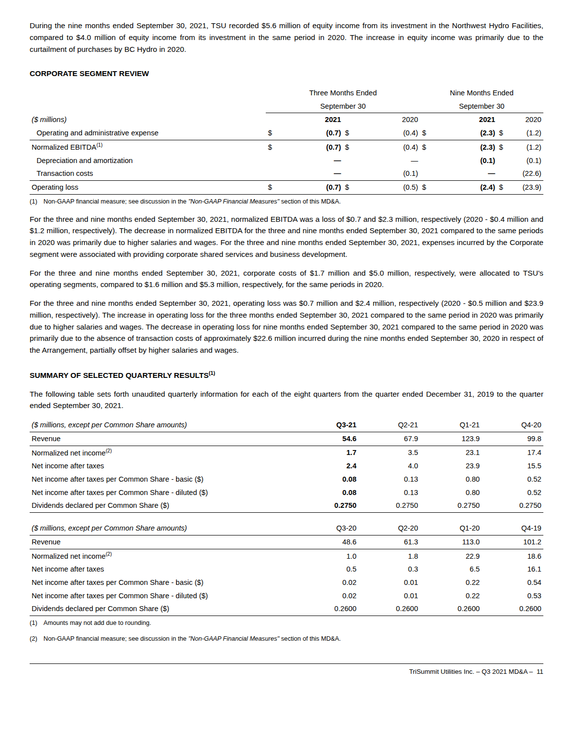During the nine months ended September 30, 2021, TSU recorded $5.6 million of equity income from its investment in the Northwest Hydro Facilities, compared to $4.0 million of equity income from its investment in the same period in 2020. The increase in equity income was primarily due to the curtailment of purchases by BC Hydro in 2020.
CORPORATE SEGMENT REVIEW
| | Three Months Ended | Nine Months Ended |
| | September 30 | September 30 |
| ($ millions) | | 2021 | | 2020 | | 2021 | | 2020 |
| Operating and administrative expense | $ | (0.7) | $ | (0.4) | $ | (2.3) | $ | (1.2) |
| Normalized EBITDA (1) | $ | (0.7) | $ | (0.4) | $ | (2.3) | $ | (1.2) |
| Depreciation and amortization | | — | | — | | (0.1) | | (0.1) |
| Transaction costs | | — | | (0.1) | | — | | (22.6) |
| Operating loss | $ | (0.7) | $ | (0.5) | $ | (2.4) | $ | (23.9) |
(1) Non-GAAP financial measure; see discussion in the "Non-GAAP Financial Measures" section of this MD&A.
For the three and nine months ended September 30, 2021, normalized EBITDA was a loss of $0.7 and $2.3 million, respectively (2020 - $0.4 million and $1.2 million, respectively). The decrease in normalized EBITDA for the three and nine months ended September 30, 2021 compared to the same periods in 2020 was primarily due to higher salaries and wages. For the three and nine months ended September 30, 2021, expenses incurred by the Corporate segment were associated with providing corporate shared services and business development.
For the three and nine months ended September 30, 2021, corporate costs of $1.7 million and $5.0 million, respectively, were allocated to TSU's operating segments, compared to $1.6 million and $5.3 million, respectively, for the same periods in 2020.
For the three and nine months ended September 30, 2021, operating loss was $0.7 million and $2.4 million, respectively (2020 - $0.5 million and $23.9 million, respectively). The increase in operating loss for the three months ended September 30, 2021 compared to the same period in 2020 was primarily due to higher salaries and wages. The decrease in operating loss for nine months ended September 30, 2021 compared to the same period in 2020 was primarily due to the absence of transaction costs of approximately $22.6 million incurred during the nine months ended September 30, 2020 in respect of the Arrangement, partially offset by higher salaries and wages.
SUMMARY OF SELECTED QUARTERLY RESULTS(1)
The following table sets forth unaudited quarterly information for each of the eight quarters from the quarter ended December 31, 2019 to the quarter ended September 30, 2021.
| ($ millions, except per Common Share amounts) | Q3-21 | Q2-21 | Q1-21 | Q4-20 |
| Revenue | 54.6 | 67.9 | 123.9 | 99.8 |
| Normalized net income (2) | 1.7 | 3.5 | 23.1 | 17.4 |
| Net income after taxes | 2.4 | 4.0 | 23.9 | 15.5 |
| Net income after taxes per Common Share - basic ($) | 0.08 | 0.13 | 0.80 | 0.52 |
| Net income after taxes per Common Share - diluted ($) | 0.08 | 0.13 | 0.80 | 0.52 |
| Dividends declared per Common Share ($) | 0.2750 | 0.2750 | 0.2750 | 0.2750 |
| ($ millions, except per Common Share amounts) | Q3-20 | Q2-20 | Q1-20 | Q4-19 |
| Revenue | 48.6 | 61.3 | 113.0 | 101.2 |
| Normalized net income (2) | 1.0 | 1.8 | 22.9 | 18.6 |
| Net income after taxes | 0.5 | 0.3 | 6.5 | 16.1 |
| Net income after taxes per Common Share - basic ($) | 0.02 | 0.01 | 0.22 | 0.54 |
| Net income after taxes per Common Share - diluted ($) | 0.02 | 0.01 | 0.22 | 0.53 |
| Dividends declared per Common Share ($) | 0.2600 | 0.2600 | 0.2600 | 0.2600 |
(1) Amounts may not add due to rounding.
(2) Non-GAAP financial measure; see discussion in the "Non-GAAP Financial Measures" section of this MD&A.
TriSummit Utilities Inc. – Q3 2021 MD&A – 11